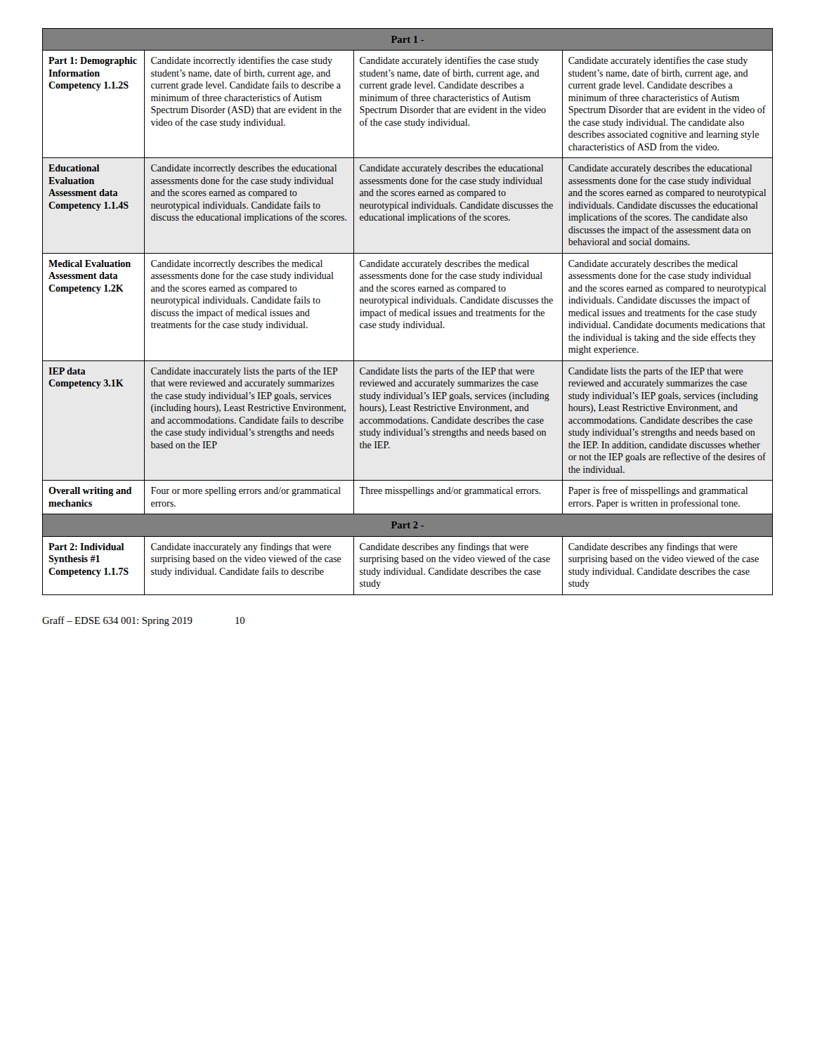| Part 1 - |
| Part 1: Demographic Information Competency 1.1.2S | Candidate incorrectly identifies the case study student’s name, date of birth, current age, and current grade level. Candidate fails to describe a minimum of three characteristics of Autism Spectrum Disorder (ASD) that are evident in the video of the case study individual. | Candidate accurately identifies the case study student’s name, date of birth, current age, and current grade level. Candidate describes a minimum of three characteristics of Autism Spectrum Disorder that are evident in the video of the case study individual. | Candidate accurately identifies the case study student’s name, date of birth, current age, and current grade level. Candidate describes a minimum of three characteristics of Autism Spectrum Disorder that are evident in the video of the case study individual. The candidate also describes associated cognitive and learning style characteristics of ASD from the video. |
| Educational Evaluation Assessment data Competency 1.1.4S | Candidate incorrectly describes the educational assessments done for the case study individual and the scores earned as compared to neurotypical individuals. Candidate fails to discuss the educational implications of the scores. | Candidate accurately describes the educational assessments done for the case study individual and the scores earned as compared to neurotypical individuals. Candidate discusses the educational implications of the scores. | Candidate accurately describes the educational assessments done for the case study individual and the scores earned as compared to neurotypical individuals. Candidate discusses the educational implications of the scores. The candidate also discusses the impact of the assessment data on behavioral and social domains. |
| Medical Evaluation Assessment data Competency 1.2K | Candidate incorrectly describes the medical assessments done for the case study individual and the scores earned as compared to neurotypical individuals. Candidate fails to discuss the impact of medical issues and treatments for the case study individual. | Candidate accurately describes the medical assessments done for the case study individual and the scores earned as compared to neurotypical individuals. Candidate discusses the impact of medical issues and treatments for the case study individual. | Candidate accurately describes the medical assessments done for the case study individual and the scores earned as compared to neurotypical individuals. Candidate discusses the impact of medical issues and treatments for the case study individual. Candidate documents medications that the individual is taking and the side effects they might experience. |
| IEP data Competency 3.1K | Candidate inaccurately lists the parts of the IEP that were reviewed and accurately summarizes the case study individual’s IEP goals, services (including hours), Least Restrictive Environment, and accommodations. Candidate fails to describe the case study individual’s strengths and needs based on the IEP | Candidate lists the parts of the IEP that were reviewed and accurately summarizes the case study individual’s IEP goals, services (including hours), Least Restrictive Environment, and accommodations. Candidate describes the case study individual’s strengths and needs based on the IEP. | Candidate lists the parts of the IEP that were reviewed and accurately summarizes the case study individual’s IEP goals, services (including hours), Least Restrictive Environment, and accommodations. Candidate describes the case study individual’s strengths and needs based on the IEP. In addition, candidate discusses whether or not the IEP goals are reflective of the desires of the individual. |
| Overall writing and mechanics | Four or more spelling errors and/or grammatical errors. | Three misspellings and/or grammatical errors. | Paper is free of misspellings and grammatical errors. Paper is written in professional tone. |
| Part 2 - |
| Part 2: Individual Synthesis #1 Competency 1.1.7S | Candidate inaccurately any findings that were surprising based on the video viewed of the case study individual. Candidate fails to describe | Candidate describes any findings that were surprising based on the video viewed of the case study individual. Candidate describes the case study | Candidate describes any findings that were surprising based on the video viewed of the case study individual. Candidate describes the case study |
Graff – EDSE 634 001: Spring 2019 10